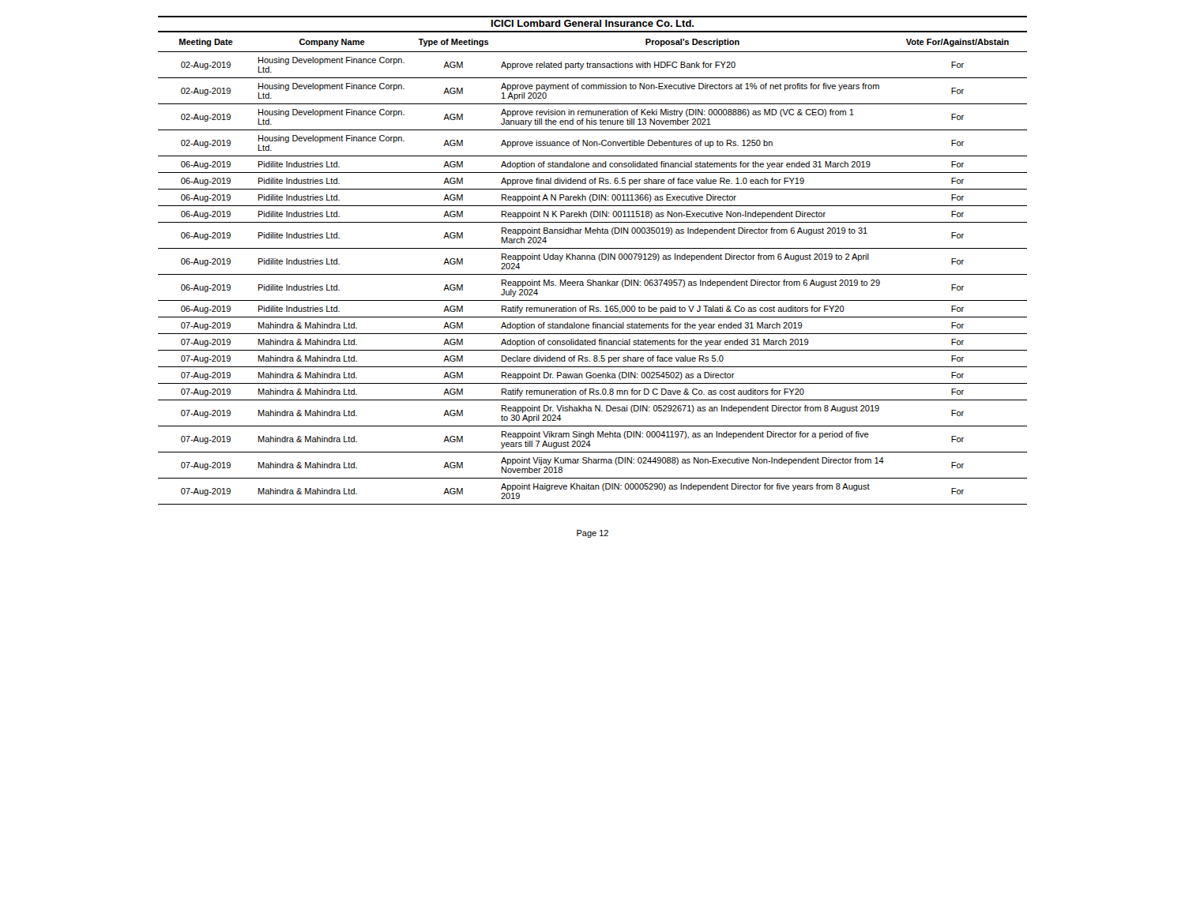ICICI Lombard General Insurance Co. Ltd.
| Meeting Date | Company Name | Type of Meetings | Proposal's Description | Vote For/Against/Abstain |
| --- | --- | --- | --- | --- |
| 02-Aug-2019 | Housing Development Finance Corpn. Ltd. | AGM | Approve related party transactions with HDFC Bank for FY20 | For |
| 02-Aug-2019 | Housing Development Finance Corpn. Ltd. | AGM | Approve payment of commission to Non-Executive Directors at 1% of net profits for five years from 1 April 2020 | For |
| 02-Aug-2019 | Housing Development Finance Corpn. Ltd. | AGM | Approve revision in remuneration of Keki Mistry (DIN: 00008886) as MD (VC & CEO) from 1 January till the end of his tenure till 13 November 2021 | For |
| 02-Aug-2019 | Housing Development Finance Corpn. Ltd. | AGM | Approve issuance of Non-Convertible Debentures of up to Rs. 1250 bn | For |
| 06-Aug-2019 | Pidilite Industries Ltd. | AGM | Adoption of standalone and consolidated financial statements for the year ended 31 March 2019 | For |
| 06-Aug-2019 | Pidilite Industries Ltd. | AGM | Approve final dividend of Rs. 6.5 per share of face value Re. 1.0 each for FY19 | For |
| 06-Aug-2019 | Pidilite Industries Ltd. | AGM | Reappoint A N Parekh (DIN: 00111366) as Executive Director | For |
| 06-Aug-2019 | Pidilite Industries Ltd. | AGM | Reappoint N K Parekh (DIN: 00111518) as Non-Executive Non-Independent Director | For |
| 06-Aug-2019 | Pidilite Industries Ltd. | AGM | Reappoint Bansidhar Mehta (DIN 00035019) as Independent Director from 6 August 2019 to 31 March 2024 | For |
| 06-Aug-2019 | Pidilite Industries Ltd. | AGM | Reappoint Uday Khanna (DIN 00079129) as Independent Director from 6 August 2019 to 2 April 2024 | For |
| 06-Aug-2019 | Pidilite Industries Ltd. | AGM | Reappoint Ms. Meera Shankar (DIN: 06374957) as Independent Director from 6 August 2019 to 29 July 2024 | For |
| 06-Aug-2019 | Pidilite Industries Ltd. | AGM | Ratify remuneration of Rs. 165,000 to be paid to V J Talati & Co as cost auditors for FY20 | For |
| 07-Aug-2019 | Mahindra & Mahindra Ltd. | AGM | Adoption of standalone financial statements for the year ended 31 March 2019 | For |
| 07-Aug-2019 | Mahindra & Mahindra Ltd. | AGM | Adoption of consolidated financial statements for the year ended 31 March 2019 | For |
| 07-Aug-2019 | Mahindra & Mahindra Ltd. | AGM | Declare dividend of Rs. 8.5 per share of face value Rs 5.0 | For |
| 07-Aug-2019 | Mahindra & Mahindra Ltd. | AGM | Reappoint Dr. Pawan Goenka (DIN: 00254502) as a Director | For |
| 07-Aug-2019 | Mahindra & Mahindra Ltd. | AGM | Ratify remuneration of Rs.0.8 mn for D C Dave & Co. as cost auditors for FY20 | For |
| 07-Aug-2019 | Mahindra & Mahindra Ltd. | AGM | Reappoint Dr. Vishakha N. Desai (DIN: 05292671) as an Independent Director from 8 August 2019 to 30 April 2024 | For |
| 07-Aug-2019 | Mahindra & Mahindra Ltd. | AGM | Reappoint Vikram Singh Mehta (DIN: 00041197), as an Independent Director for a period of five years till 7 August 2024 | For |
| 07-Aug-2019 | Mahindra & Mahindra Ltd. | AGM | Appoint Vijay Kumar Sharma (DIN: 02449088) as Non-Executive Non-Independent Director from 14 November 2018 | For |
| 07-Aug-2019 | Mahindra & Mahindra Ltd. | AGM | Appoint Haigreve Khaitan (DIN: 00005290) as Independent Director for five years from 8 August 2019 | For |
Page 12